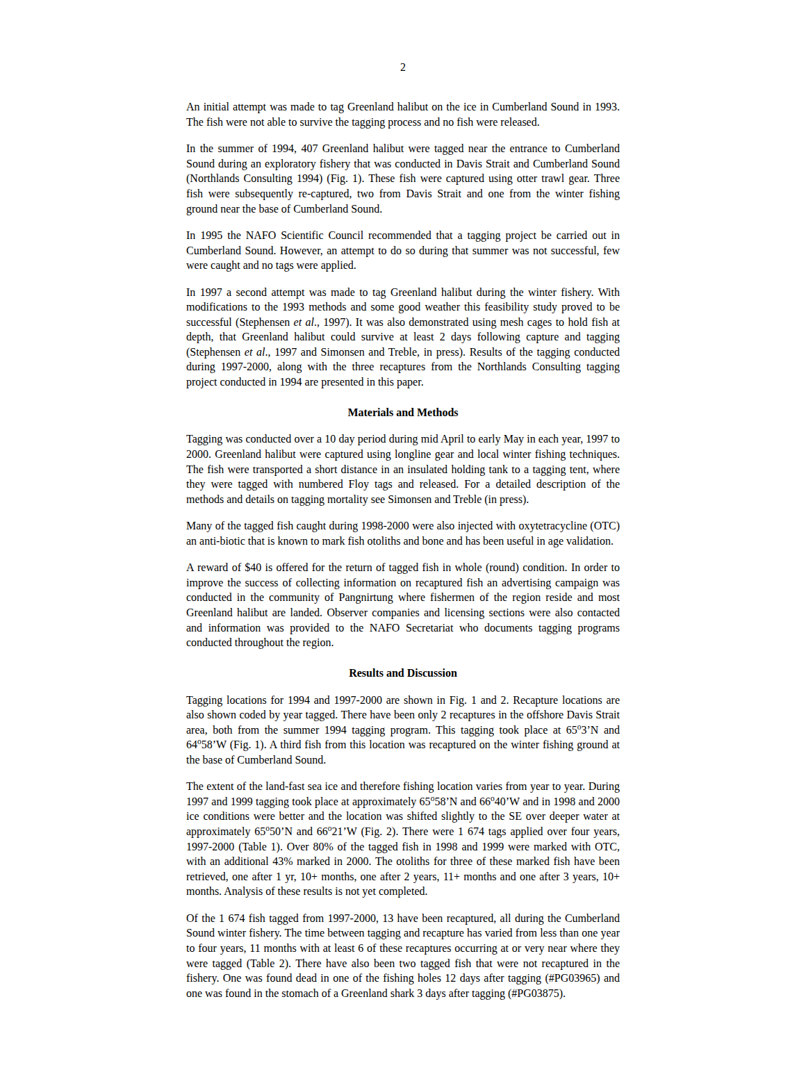2
An initial attempt was made to tag Greenland halibut on the ice in Cumberland Sound in 1993. The fish were not able to survive the tagging process and no fish were released.
In the summer of 1994, 407 Greenland halibut were tagged near the entrance to Cumberland Sound during an exploratory fishery that was conducted in Davis Strait and Cumberland Sound (Northlands Consulting 1994) (Fig. 1). These fish were captured using otter trawl gear. Three fish were subsequently re-captured, two from Davis Strait and one from the winter fishing ground near the base of Cumberland Sound.
In 1995 the NAFO Scientific Council recommended that a tagging project be carried out in Cumberland Sound. However, an attempt to do so during that summer was not successful, few were caught and no tags were applied.
In 1997 a second attempt was made to tag Greenland halibut during the winter fishery. With modifications to the 1993 methods and some good weather this feasibility study proved to be successful (Stephensen et al., 1997). It was also demonstrated using mesh cages to hold fish at depth, that Greenland halibut could survive at least 2 days following capture and tagging (Stephensen et al., 1997 and Simonsen and Treble, in press). Results of the tagging conducted during 1997-2000, along with the three recaptures from the Northlands Consulting tagging project conducted in 1994 are presented in this paper.
Materials and Methods
Tagging was conducted over a 10 day period during mid April to early May in each year, 1997 to 2000. Greenland halibut were captured using longline gear and local winter fishing techniques. The fish were transported a short distance in an insulated holding tank to a tagging tent, where they were tagged with numbered Floy tags and released. For a detailed description of the methods and details on tagging mortality see Simonsen and Treble (in press).
Many of the tagged fish caught during 1998-2000 were also injected with oxytetracycline (OTC) an anti-biotic that is known to mark fish otoliths and bone and has been useful in age validation.
A reward of $40 is offered for the return of tagged fish in whole (round) condition. In order to improve the success of collecting information on recaptured fish an advertising campaign was conducted in the community of Pangnirtung where fishermen of the region reside and most Greenland halibut are landed. Observer companies and licensing sections were also contacted and information was provided to the NAFO Secretariat who documents tagging programs conducted throughout the region.
Results and Discussion
Tagging locations for 1994 and 1997-2000 are shown in Fig. 1 and 2. Recapture locations are also shown coded by year tagged. There have been only 2 recaptures in the offshore Davis Strait area, both from the summer 1994 tagging program. This tagging took place at 65o3’N and 64o58’W (Fig. 1). A third fish from this location was recaptured on the winter fishing ground at the base of Cumberland Sound.
The extent of the land-fast sea ice and therefore fishing location varies from year to year. During 1997 and 1999 tagging took place at approximately 65o58’N and 66o40’W and in 1998 and 2000 ice conditions were better and the location was shifted slightly to the SE over deeper water at approximately 65o50’N and 66o21’W (Fig. 2). There were 1 674 tags applied over four years, 1997-2000 (Table 1). Over 80% of the tagged fish in 1998 and 1999 were marked with OTC, with an additional 43% marked in 2000. The otoliths for three of these marked fish have been retrieved, one after 1 yr, 10+ months, one after 2 years, 11+ months and one after 3 years, 10+ months. Analysis of these results is not yet completed.
Of the 1 674 fish tagged from 1997-2000, 13 have been recaptured, all during the Cumberland Sound winter fishery. The time between tagging and recapture has varied from less than one year to four years, 11 months with at least 6 of these recaptures occurring at or very near where they were tagged (Table 2). There have also been two tagged fish that were not recaptured in the fishery. One was found dead in one of the fishing holes 12 days after tagging (#PG03965) and one was found in the stomach of a Greenland shark 3 days after tagging (#PG03875).